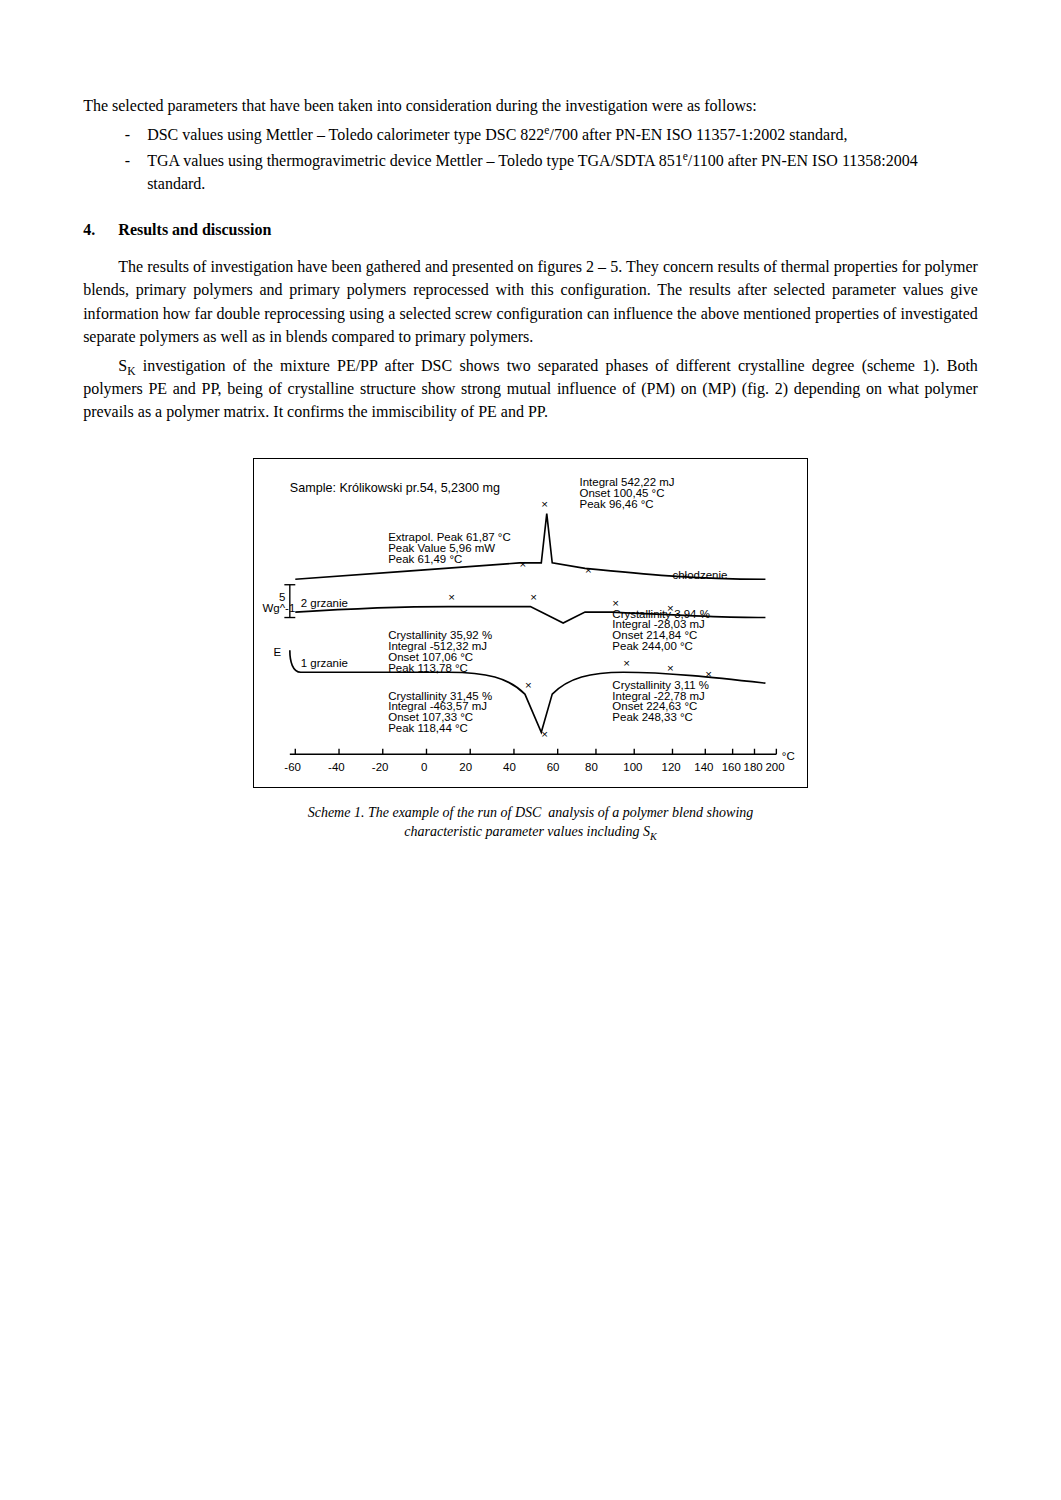The selected parameters that have been taken into consideration during the investigation were as follows:
DSC values using Mettler – Toledo calorimeter type DSC 822e/700 after PN-EN ISO 11357-1:2002 standard,
TGA values using thermogravimetric device Mettler – Toledo type TGA/SDTA 851e/1100 after PN-EN ISO 11358:2004 standard.
4. Results and discussion
The results of investigation have been gathered and presented on figures 2 – 5. They concern results of thermal properties for polymer blends, primary polymers and primary polymers reprocessed with this configuration. The results after selected parameter values give information how far double reprocessing using a selected screw configuration can influence the above mentioned properties of investigated separate polymers as well as in blends compared to primary polymers.
SK investigation of the mixture PE/PP after DSC shows two separated phases of different crystalline degree (scheme 1). Both polymers PE and PP, being of crystalline structure show strong mutual influence of (PM) on (MP) (fig. 2) depending on what polymer prevails as a polymer matrix. It confirms the immiscibility of PE and PP.
Sample: Królikowski pr.54, 5,2300 mg Integral 542,22 mJ Onset 100,45 °C Peak 96,46 °C Extrapol. Peak 61,87 °C Peak Value 5,96 mW Peak 61,49 °C chłodzenie 5 Wg^-1 2 grzanie 1 grzanie E Crystallinity 35,92 % Integral -512,32 mJ Onset 107,06 °C Peak 113,78 °C Crystallinity 3,94 % Integral -28,03 mJ Onset 214,84 °C Peak 244,00 °C Crystallinity 31,45 % Integral -463,57 mJ Onset 107,33 °C Peak 118,44 °C Crystallinity 3,11 % Integral -22,78 mJ Onset 224,63 °C Peak 248,33 °C -60 -40 -20 0 20 40 60 80 100 120 140 160 180 200 °C × × × × × × × × × × × ×
Scheme 1. The example of the run of DSC analysis of a polymer blend showing
characteristic parameter values including SK